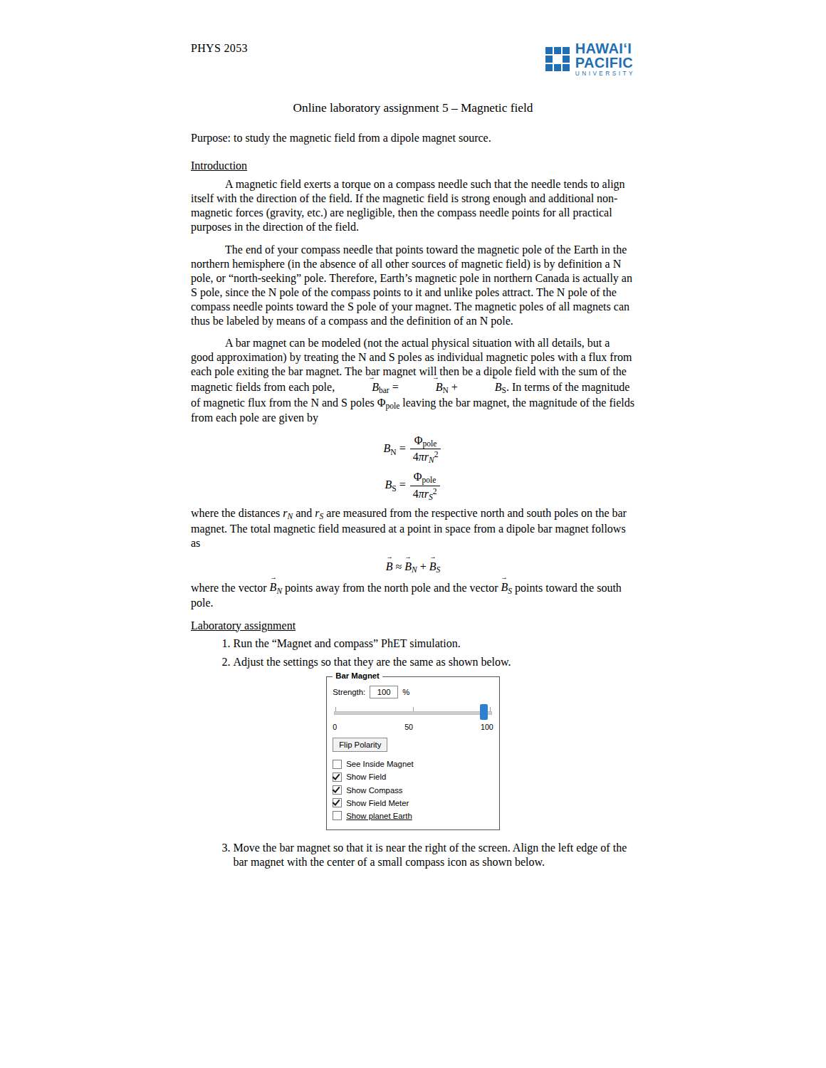PHYS 2053
HAWAI‘I PACIFIC UNIVERSITY
Online laboratory assignment 5 – Magnetic field
Purpose: to study the magnetic field from a dipole magnet source.
Introduction
A magnetic field exerts a torque on a compass needle such that the needle tends to align itself with the direction of the field. If the magnetic field is strong enough and additional non-magnetic forces (gravity, etc.) are negligible, then the compass needle points for all practical purposes in the direction of the field.
The end of your compass needle that points toward the magnetic pole of the Earth in the northern hemisphere (in the absence of all other sources of magnetic field) is by definition a N pole, or “north-seeking” pole. Therefore, Earth’s magnetic pole in northern Canada is actually an S pole, since the N pole of the compass points to it and unlike poles attract. The N pole of the compass needle points toward the S pole of your magnet. The magnetic poles of all magnets can thus be labeled by means of a compass and the definition of an N pole.
A bar magnet can be modeled (not the actual physical situation with all details, but a good approximation) by treating the N and S poles as individual magnetic poles with a flux from each pole exiting the bar magnet. The bar magnet will then be a dipole field with the sum of the magnetic fields from each pole, Bbar = BN + BS. In terms of the magnitude of magnetic flux from the N and S poles Φpole leaving the bar magnet, the magnitude of the fields from each pole are given by
BN = Φpole 4πrN2
BS = Φpole 4πrS2
where the distances rN and rS are measured from the respective north and south poles on the bar magnet. The total magnetic field measured at a point in space from a dipole bar magnet follows as
B ≈ BN + BS
where the vector BN points away from the north pole and the vector BS points toward the south pole.
Laboratory assignment
Run the “Magnet and compass” PhET simulation.
Adjust the settings so that they are the same as shown below.
Bar Magnet
Strength: 100 %
050100
Flip Polarity
See Inside Magnet
Show Field
Show Compass
Show Field Meter
Show planet Earth
Move the bar magnet so that it is near the right of the screen. Align the left edge of the bar magnet with the center of a small compass icon as shown below.